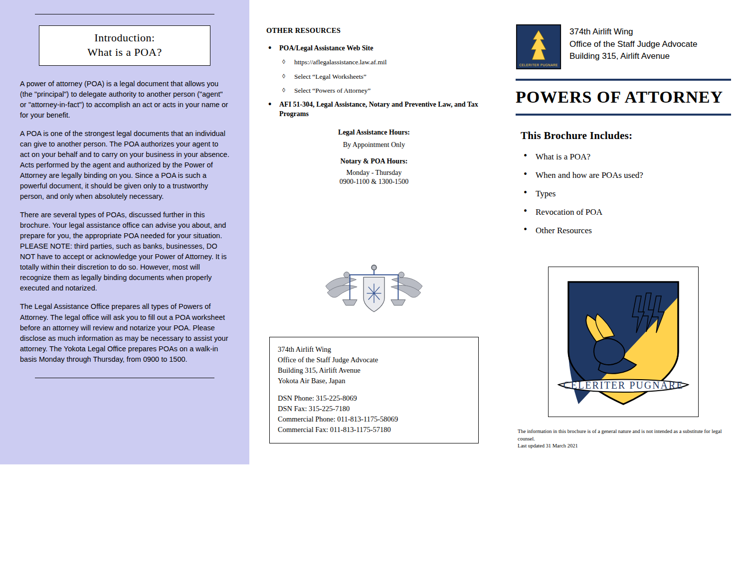Introduction:
What is a POA?
A power of attorney (POA) is a legal document that allows you (the "principal") to delegate authority to another person ("agent" or "attorney-in-fact") to accomplish an act or acts in your name or for your benefit.
A POA is one of the strongest legal documents that an individual can give to another person. The POA authorizes your agent to act on your behalf and to carry on your business in your absence. Acts performed by the agent and authorized by the Power of Attorney are legally binding on you. Since a POA is such a powerful document, it should be given only to a trustworthy person, and only when absolutely necessary.
There are several types of POAs, discussed further in this brochure. Your legal assistance office can advise you about, and prepare for you, the appropriate POA needed for your situation. PLEASE NOTE: third parties, such as banks, businesses, DO NOT have to accept or acknowledge your Power of Attorney. It is totally within their discretion to do so. However, most will recognize them as legally binding documents when properly executed and notarized.
The Legal Assistance Office prepares all types of Powers of Attorney. The legal office will ask you to fill out a POA worksheet before an attorney will review and notarize your POA. Please disclose as much information as may be necessary to assist your attorney. The Yokota Legal Office prepares POAs on a walk-in basis Monday through Thursday, from 0900 to 1500.
OTHER RESOURCES
POA/Legal Assistance Web Site
https://aflegalassistance.law.af.mil
Select “Legal Worksheets”
Select “Powers of Attorney”
AFI 51-304, Legal Assistance, Notary and Preventive Law, and Tax Programs
Legal Assistance Hours:
By Appointment Only
Notary & POA Hours:
Monday - Thursday
0900-1100 & 1300-1500
374th Airlift Wing
Office of the Staff Judge Advocate
Building 315, Airlift Avenue
Yokota Air Base, Japan
DSN Phone: 315-225-8069
DSN Fax: 315-225-7180
Commercial Phone: 011-813-1175-58069
Commercial Fax: 011-813-1175-57180
CELERITER PUGNARE
374th Airlift Wing
Office of the Staff Judge Advocate
Building 315, Airlift Avenue
Powers of Attorney
This Brochure Includes:
What is a POA?
When and how are POAs used?
Types
Revocation of POA
Other Resources
CELERITER PUGNARE
The information in this brochure is of a general nature and is not intended as a substitute for legal counsel.
Last updated 31 March 2021